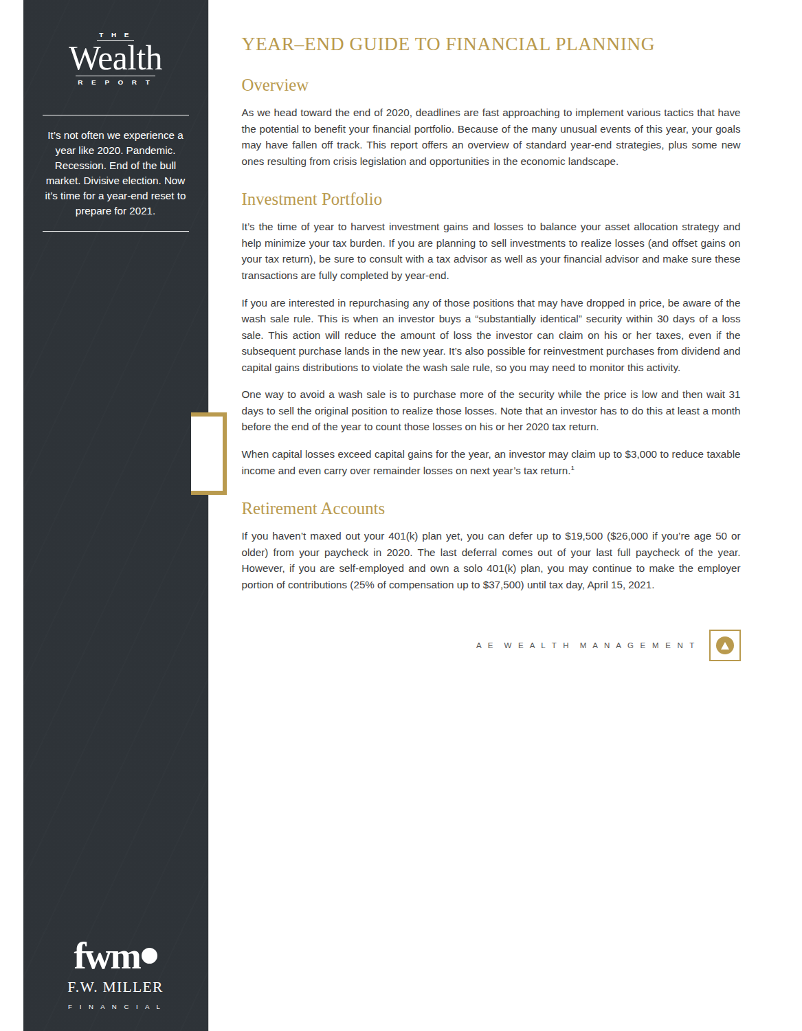T H E
Wealth
R E P O R T
It’s not often we experience a year like 2020. Pandemic. Recession. End of the bull market. Divisive election. Now it’s time for a year-end reset to prepare for 2021.
fwm
F.W. MILLER
F I N A N C I A L
YEAR–END GUIDE TO FINANCIAL PLANNING
Overview
As we head toward the end of 2020, deadlines are fast approaching to implement various tactics that have the potential to benefit your financial portfolio. Because of the many unusual events of this year, your goals may have fallen off track. This report offers an overview of standard year-end strategies, plus some new ones resulting from crisis legislation and opportunities in the economic landscape.
Investment Portfolio
It’s the time of year to harvest investment gains and losses to balance your asset allocation strategy and help minimize your tax burden. If you are planning to sell investments to realize losses (and offset gains on your tax return), be sure to consult with a tax advisor as well as your financial advisor and make sure these transactions are fully completed by year-end.
If you are interested in repurchasing any of those positions that may have dropped in price, be aware of the wash sale rule. This is when an investor buys a “substantially identical” security within 30 days of a loss sale. This action will reduce the amount of loss the investor can claim on his or her taxes, even if the subsequent purchase lands in the new year. It’s also possible for reinvestment purchases from dividend and capital gains distributions to violate the wash sale rule, so you may need to monitor this activity.
One way to avoid a wash sale is to purchase more of the security while the price is low and then wait 31 days to sell the original position to realize those losses. Note that an investor has to do this at least a month before the end of the year to count those losses on his or her 2020 tax return.
When capital losses exceed capital gains for the year, an investor may claim up to $3,000 to reduce taxable income and even carry over remainder losses on next year’s tax return.1
Retirement Accounts
If you haven’t maxed out your 401(k) plan yet, you can defer up to $19,500 ($26,000 if you’re age 50 or older) from your paycheck in 2020. The last deferral comes out of your last full paycheck of the year. However, if you are self-employed and own a solo 401(k) plan, you may continue to make the employer portion of contributions (25% of compensation up to $37,500) until tax day, April 15, 2021.
A E W E A L T H M A N A G E M E N T